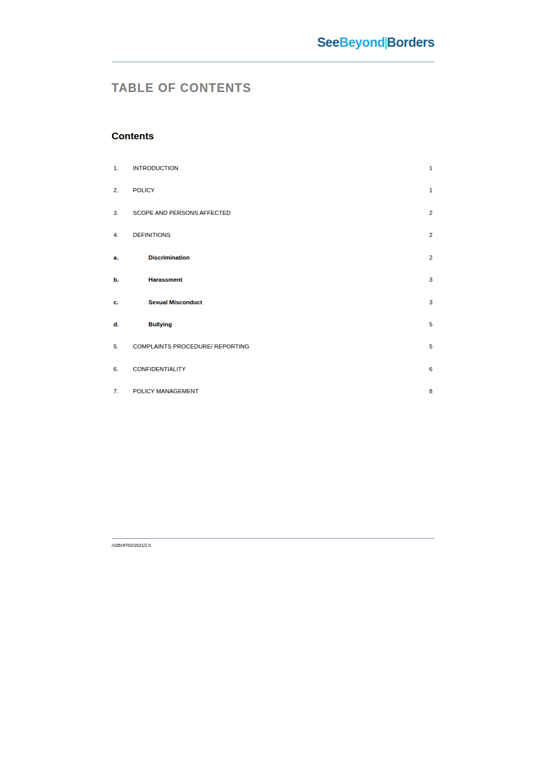See Beyond|Borders
TABLE OF CONTENTS
Contents
| 1. | INTRODUCTION | 1 |
| 2. | POLICY | 1 |
| 3. | SCOPE AND PERSONS AFFECTED | 2 |
| 4. | DEFINITIONS | 2 |
| a. | Discrimination | 2 |
| b. | Harassment | 3 |
| c. | Sexual Misconduct | 3 |
| d. | Bullying | 5 |
| 5. | COMPLAINTS PROCEDURE/ REPORTING | 5 |
| 6. | CONFIDENTIALITY | 6 |
| 7. | POLICY MANAGEMENT | 8 |
ADBHP/02/2021/2.0